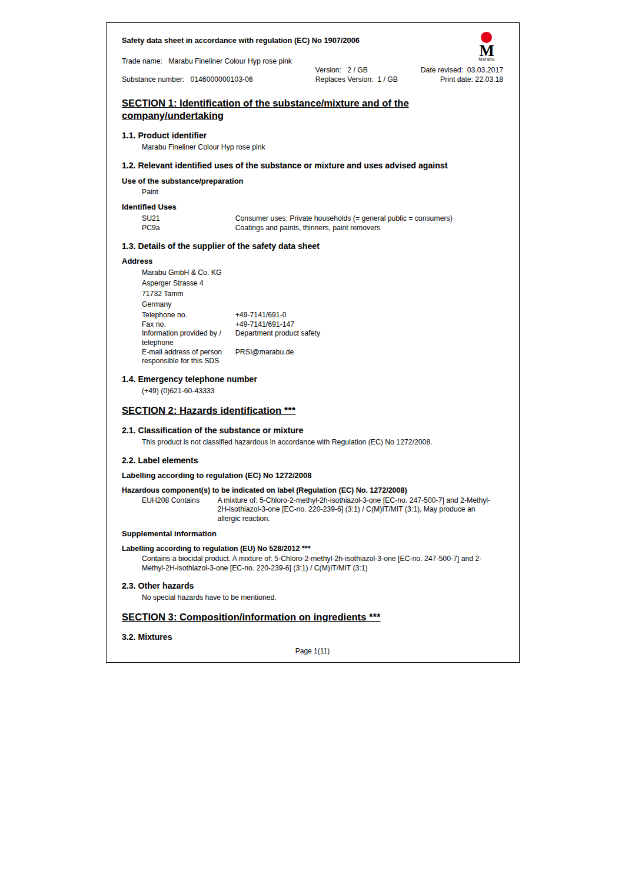M
Marabu
Safety data sheet in accordance with regulation (EC) No 1907/2006
| Trade name: Marabu Fineliner Colour Hyp rose pink | | |
| | Version: 2 / GB | Date revised: 03.03.2017 |
| Substance number: 0146000000103-06 | Replaces Version: 1 / GB | Print date: 22.03.18 |
SECTION 1: Identification of the substance/mixture and of the company/undertaking
1.1. Product identifier
Marabu Fineliner Colour Hyp rose pink
1.2. Relevant identified uses of the substance or mixture and uses advised against
Use of the substance/preparation
Paint
Identified Uses
| SU21 | Consumer uses: Private households (= general public = consumers) |
| PC9a | Coatings and paints, thinners, paint removers |
1.3. Details of the supplier of the safety data sheet
Address
Marabu GmbH & Co. KG
Asperger Strasse 4
71732 Tamm
Germany
| Telephone no. | +49-7141/691-0 |
| Fax no. | +49-7141/691-147 |
| Information provided by / telephone | Department product safety |
| E-mail address of person responsible for this SDS | PRSI@marabu.de |
1.4. Emergency telephone number
(+49) (0)621-60-43333
SECTION 2: Hazards identification ***
2.1. Classification of the substance or mixture
This product is not classified hazardous in accordance with Regulation (EC) No 1272/2008.
2.2. Label elements
Labelling according to regulation (EC) No 1272/2008
Hazardous component(s) to be indicated on label (Regulation (EC) No. 1272/2008)
| EUH208 Contains | A mixture of: 5-Chloro-2-methyl-2h-isothiazol-3-one [EC-no. 247-500-7] and 2-Methyl-2H-isothiazol-3-one [EC-no. 220-239-6] (3:1) / C(M)IT/MIT (3:1), May produce an allergic reaction. |
Supplemental information
Labelling according to regulation (EU) No 528/2012 ***
Contains a biocidal product. A mixture of: 5-Chloro-2-methyl-2h-isothiazol-3-one [EC-no. 247-500-7] and 2-Methyl-2H-isothiazol-3-one [EC-no. 220-239-6] (3:1) / C(M)IT/MIT (3:1)
2.3. Other hazards
No special hazards have to be mentioned.
SECTION 3: Composition/information on ingredients ***
3.2. Mixtures
Page 1(11)